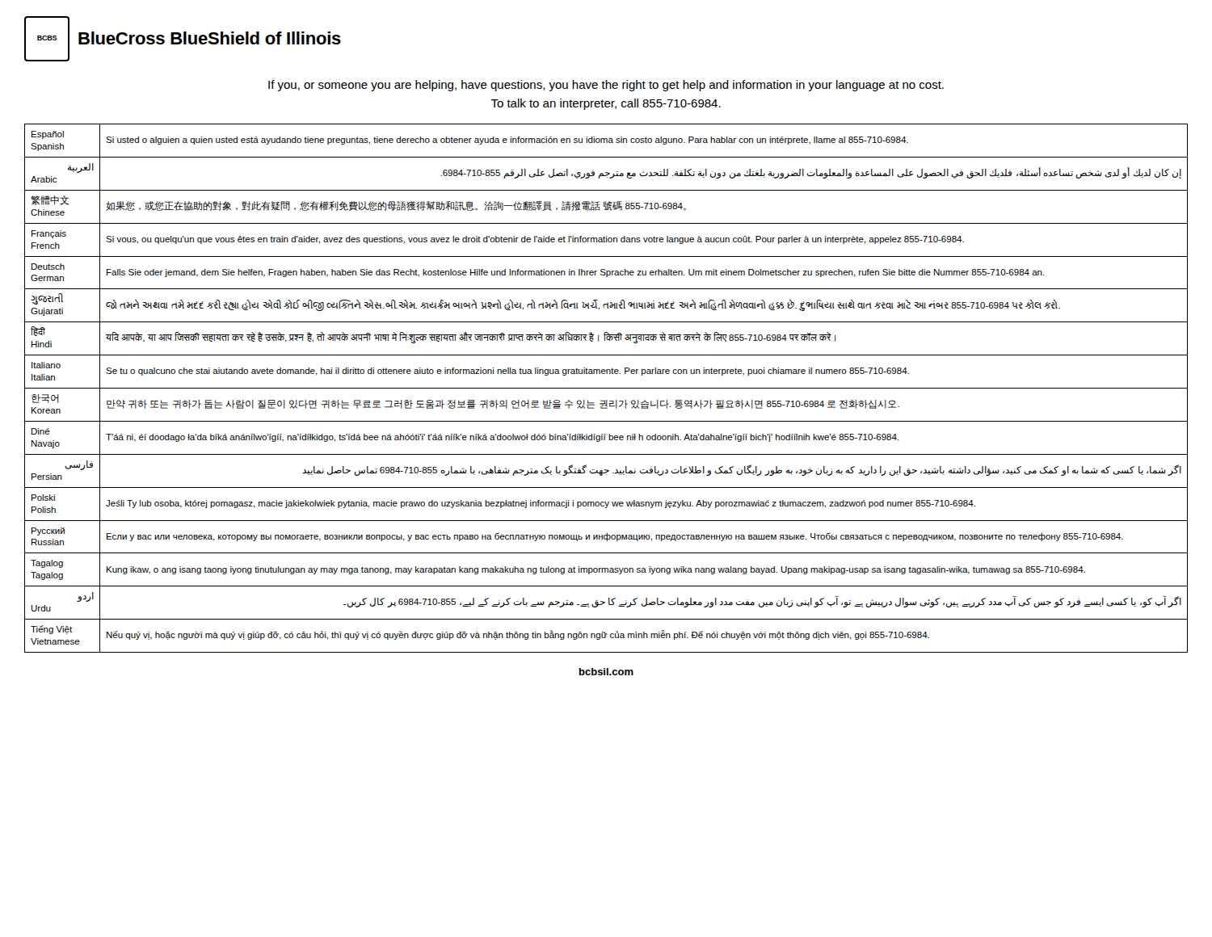BCBS
BlueCross BlueShield of Illinois
If you, or someone you are helping, have questions, you have the right to get help and information in your language at no cost.
To talk to an interpreter, call 855-710-6984.
| Español Spanish | Si usted o alguien a quien usted está ayudando tiene preguntas, tiene derecho a obtener ayuda e información en su idioma sin costo alguno. Para hablar con un intérprete, llame al 855-710-6984. |
| العربية Arabic | إن كان لديك أو لدى شخص تساعده أسئلة، فلديك الحق في الحصول على المساعدة والمعلومات الضرورية بلغتك من دون اية تكلفة. للتحدث مع مترجم فوري، اتصل على الرقم 855-710-6984. |
| 繁體中文 Chinese | 如果您，或您正在協助的對象，對此有疑問，您有權利免費以您的母語獲得幫助和訊息。洽詢一位翻譯員，請撥電話 號碼 855-710-6984。 |
| Français French | Si vous, ou quelqu'un que vous êtes en train d'aider, avez des questions, vous avez le droit d'obtenir de l'aide et l'information dans votre langue à aucun coût. Pour parler à un interprète, appelez 855-710-6984. |
| Deutsch German | Falls Sie oder jemand, dem Sie helfen, Fragen haben, haben Sie das Recht, kostenlose Hilfe und Informationen in Ihrer Sprache zu erhalten. Um mit einem Dolmetscher zu sprechen, rufen Sie bitte die Nummer 855-710-6984 an. |
| ગુજરાતી Gujarati | જો તમને અથવા તમે મદદ કરી રહ્યા હોય એવી કોઈ બીજી વ્યક્તિને એસ.બી.એમ. કાયર્ક્રમ બાબતે પ્રશ્નો હોય, તો તમને વિના ખર્ચે, તમારી ભાષામાં મદદ અને માહિતી મેળવવાનો હક્ક છે. દુભાષિયા સાથે વાત કરવા માટે આ નંબર 855-710-6984 પર કોલ કરો. |
| हिंदी Hindi | यदि आपके, या आप जिसकी सहायता कर रहे हैं उसके, प्रश्न हैं, तो आपके अपनी भाषा में निःशुल्क सहायता और जानकारी प्राप्त करने का अधिकार है। किसी अनुवादक से बात करने के लिए 855-710-6984 पर कॉल करें। |
| Italiano Italian | Se tu o qualcuno che stai aiutando avete domande, hai il diritto di ottenere aiuto e informazioni nella tua lingua gratuitamente. Per parlare con un interprete, puoi chiamare il numero 855-710-6984. |
| 한국어 Korean | 만약 귀하 또는 귀하가 돕는 사람이 질문이 있다면 귀하는 무료로 그러한 도움과 정보를 귀하의 언어로 받을 수 있는 권리가 있습니다. 통역사가 필요하시면 855-710-6984 로 전화하십시오. |
| Diné Navajo | T'áá ni, éí doodago ła'da bíká anánílwo'ígíí, na'ídíłkidgo, ts'ídá bee ná ahóóti'i' t'áá níík'e níká a'doolwoł dóó bína'ídíłkidígíí bee nił h odoonih. Ata'dahalne'ígíí bich'į' hodíílnih kwe'é 855-710-6984. |
| فارسی Persian | اگر شما، یا کسی که شما به او کمک می کنید، سؤالی داشته باشید، حق این را دارید که به زبان خود، به طور رایگان کمک و اطلاعات دریافت نمایید. جهت گفتگو با یک مترجم شفاهی، با شماره 855-710-6984 تماس حاصل نمایید |
| Polski Polish | Jeśli Ty lub osoba, której pomagasz, macie jakiekolwiek pytania, macie prawo do uzyskania bezpłatnej informacji i pomocy we własnym języku. Aby porozmawiać z tłumaczem, zadzwoń pod numer 855-710-6984. |
| Русский Russian | Если у вас или человека, которому вы помогаете, возникли вопросы, у вас есть право на бесплатную помощь и информацию, предоставленную на вашем языке. Чтобы связаться с переводчиком, позвоните по телефону 855-710-6984. |
| Tagalog Tagalog | Kung ikaw, o ang isang taong iyong tinutulungan ay may mga tanong, may karapatan kang makakuha ng tulong at impormasyon sa iyong wika nang walang bayad. Upang makipag-usap sa isang tagasalin-wika, tumawag sa 855-710-6984. |
| اردو Urdu | اگر آپ کو، یا کسی ایسے فرد کو جس کی آپ مدد کررہے ہیں، کوئی سوال درپیش ہے تو، آپ کو اپنی زبان میں مفت مدد اور معلومات حاصل کرنے کا حق ہے۔ مترجم سے بات کرنے کے لیے، 855-710-6984 پر کال کریں۔ |
| Tiếng Việt Vietnamese | Nếu quý vị, hoặc người mà quý vị giúp đỡ, có câu hỏi, thì quý vị có quyền được giúp đỡ và nhận thông tin bằng ngôn ngữ của mình miễn phí. Để nói chuyện với một thông dịch viên, gọi 855-710-6984. |
bcbsil.com